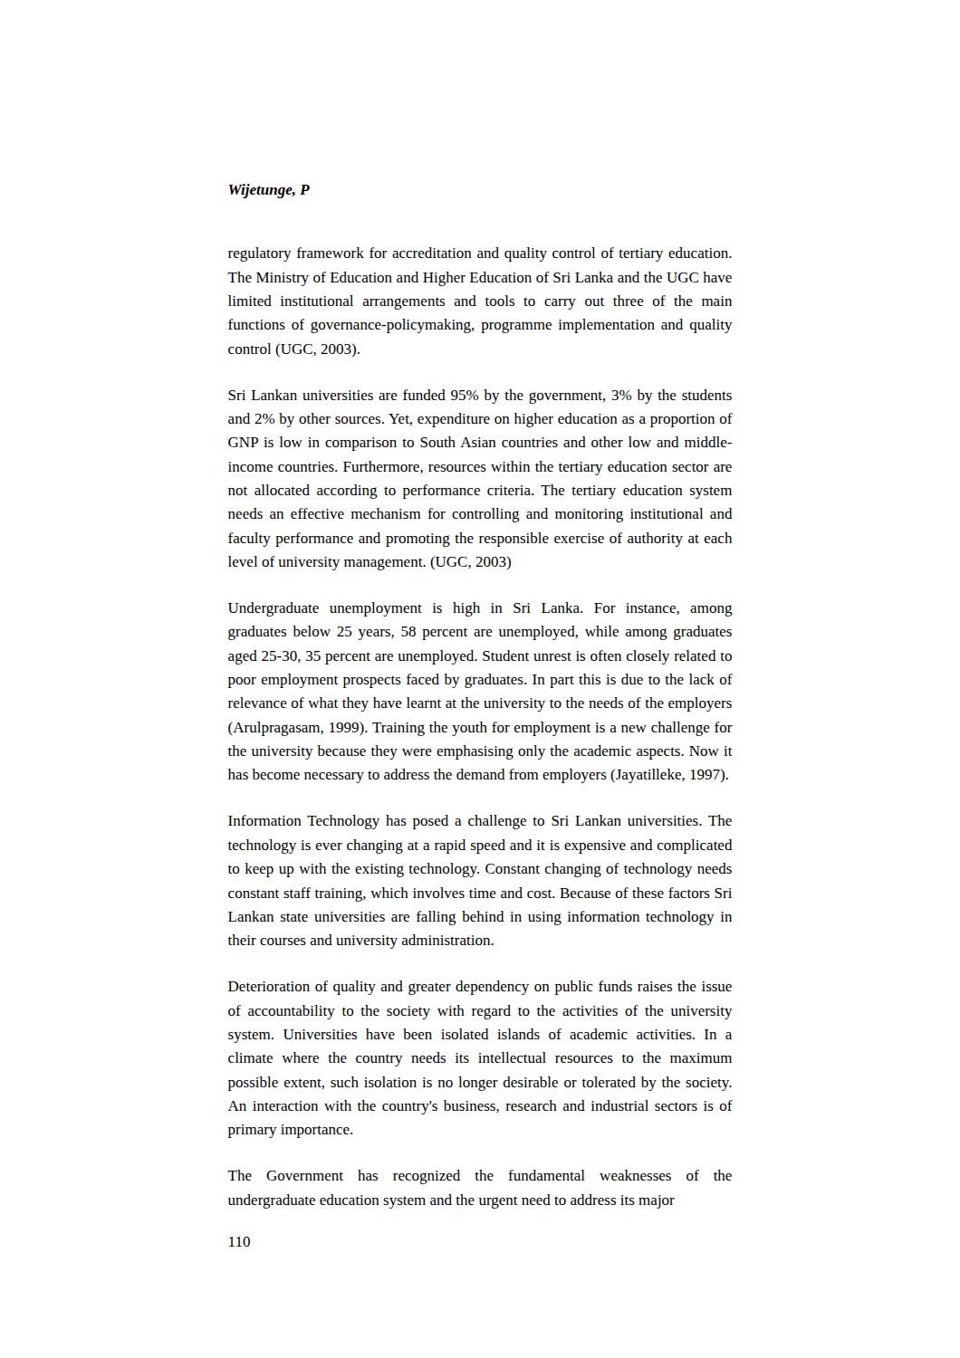Wijetunge, P
regulatory framework for accreditation and quality control of tertiary education. The Ministry of Education and Higher Education of Sri Lanka and the UGC have limited institutional arrangements and tools to carry out three of the main functions of governance-policymaking, programme implementation and quality control (UGC, 2003).
Sri Lankan universities are funded 95% by the government, 3% by the students and 2% by other sources. Yet, expenditure on higher education as a proportion of GNP is low in comparison to South Asian countries and other low and middle-income countries. Furthermore, resources within the tertiary education sector are not allocated according to performance criteria. The tertiary education system needs an effective mechanism for controlling and monitoring institutional and faculty performance and promoting the responsible exercise of authority at each level of university management. (UGC, 2003)
Undergraduate unemployment is high in Sri Lanka. For instance, among graduates below 25 years, 58 percent are unemployed, while among graduates aged 25-30, 35 percent are unemployed. Student unrest is often closely related to poor employment prospects faced by graduates. In part this is due to the lack of relevance of what they have learnt at the university to the needs of the employers (Arulpragasam, 1999). Training the youth for employment is a new challenge for the university because they were emphasising only the academic aspects. Now it has become necessary to address the demand from employers (Jayatilleke, 1997).
Information Technology has posed a challenge to Sri Lankan universities. The technology is ever changing at a rapid speed and it is expensive and complicated to keep up with the existing technology. Constant changing of technology needs constant staff training, which involves time and cost. Because of these factors Sri Lankan state universities are falling behind in using information technology in their courses and university administration.
Deterioration of quality and greater dependency on public funds raises the issue of accountability to the society with regard to the activities of the university system. Universities have been isolated islands of academic activities. In a climate where the country needs its intellectual resources to the maximum possible extent, such isolation is no longer desirable or tolerated by the society. An interaction with the country's business, research and industrial sectors is of primary importance.
The Government has recognized the fundamental weaknesses of the undergraduate education system and the urgent need to address its major
110